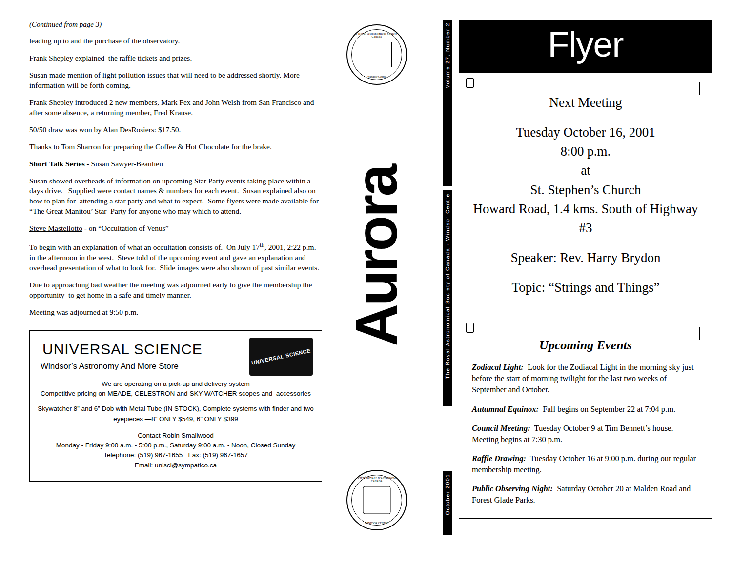(Continued from page 3)
leading up to and the purchase of the observatory.
Frank Shepley explained the raffle tickets and prizes.
Susan made mention of light pollution issues that will need to be addressed shortly. More information will be forth coming.
Frank Shepley introduced 2 new members, Mark Fex and John Welsh from San Francisco and after some absence, a returning member, Fred Krause.
50/50 draw was won by Alan DesRosiers: $17.50.
Thanks to Tom Sharron for preparing the Coffee & Hot Chocolate for the brake.
Short Talk Series - Susan Sawyer-Beaulieu
Susan showed overheads of information on upcoming Star Party events taking place within a days drive. Supplied were contact names & numbers for each event. Susan explained also on how to plan for attending a star party and what to expect. Some flyers were made available for “The Great Manitou’ Star Party for anyone who may which to attend.
Steve Mastellotto - on “Occultation of Venus”
To begin with an explanation of what an occultation consists of. On July 17th, 2001, 2:22 p.m. in the afternoon in the west. Steve told of the upcoming event and gave an explanation and overhead presentation of what to look for. Slide images were also shown of past similar events.
Due to approaching bad weather the meeting was adjourned early to give the membership the opportunity to get home in a safe and timely manner.
Meeting was adjourned at 9:50 p.m.
UNIVERSAL SCIENCE
UNIVERSAL SCIENCE
Windsor’s Astronomy And More Store
We are operating on a pick-up and delivery system
Competitive pricing on MEADE, CELESTRON and SKY-WATCHER scopes and accessories
Skywatcher 8” and 6” Dob with Metal Tube (IN STOCK), Complete systems with finder and two eyepieces —8” ONLY $549, 6” ONLY $399
Contact Robin Smallwood
Monday - Friday 9:00 a.m. - 5:00 p.m., Saturday 9:00 a.m. - Noon, Closed Sunday
Telephone: (519) 967-1655 Fax: (519) 967-1657
Email: unisci@sympatico.ca
The Royal Astronomical Society of Canada
Windsor Centre
Aurora
Volume 27, Number 2
The Royal Astronomical Society of Canada - Windsor Centre
October 2001
LA SOCIÉTÉ ROYALE D’ASTRONOMIE DU CANADA
WINDSOR CENTRE
Flyer
Next Meeting
Tuesday October 16, 2001
8:00 p.m.
at
St. Stephen’s Church
Howard Road, 1.4 kms. South of Highway #3
Speaker: Rev. Harry Brydon
Topic: “Strings and Things”
Upcoming Events
Zodiacal Light: Look for the Zodiacal Light in the morning sky just before the start of morning twilight for the last two weeks of September and October.
Autumnal Equinox: Fall begins on September 22 at 7:04 p.m.
Council Meeting: Tuesday October 9 at Tim Bennett’s house. Meeting begins at 7:30 p.m.
Raffle Drawing: Tuesday October 16 at 9:00 p.m. during our regular membership meeting.
Public Observing Night: Saturday October 20 at Malden Road and Forest Glade Parks.